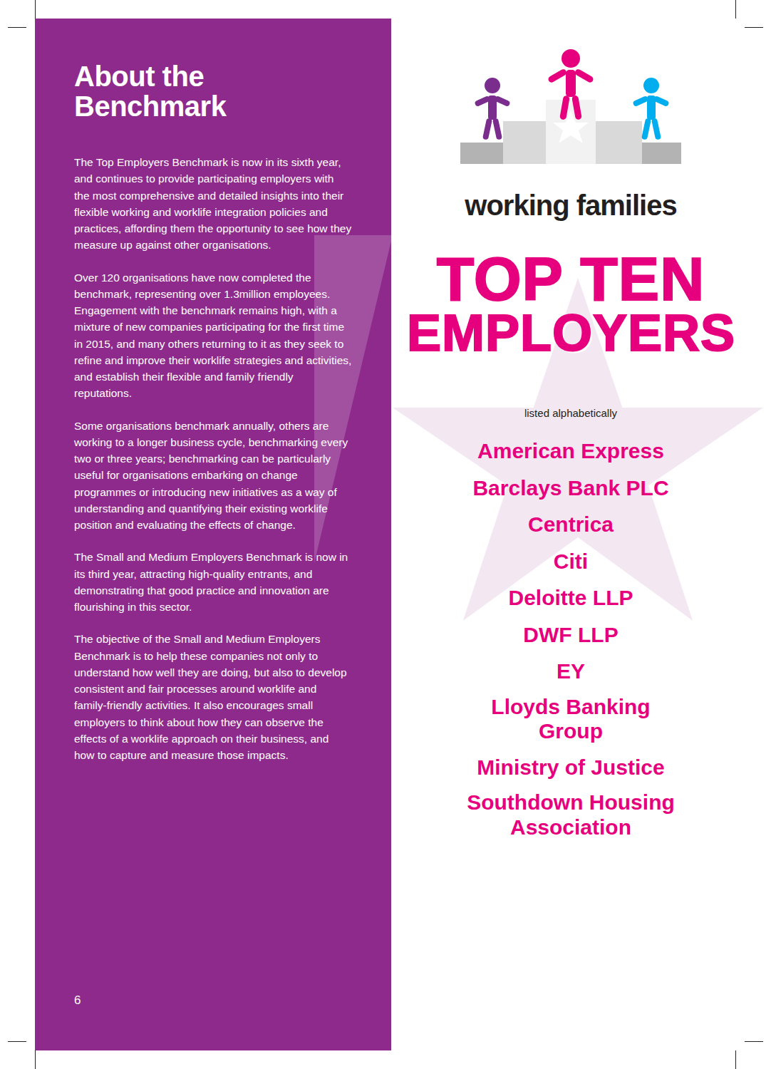About the
Benchmark
The Top Employers Benchmark is now in its sixth year, and continues to provide participating employers with the most comprehensive and detailed insights into their flexible working and worklife integration policies and practices, affording them the opportunity to see how they measure up against other organisations.
Over 120 organisations have now completed the benchmark, representing over 1.3million employees. Engagement with the benchmark remains high, with a mixture of new companies participating for the first time in 2015, and many others returning to it as they seek to refine and improve their worklife strategies and activities, and establish their flexible and family friendly reputations.
Some organisations benchmark annually, others are working to a longer business cycle, benchmarking every two or three years; benchmarking can be particularly useful for organisations embarking on change programmes or introducing new initiatives as a way of understanding and quantifying their existing worklife position and evaluating the effects of change.
The Small and Medium Employers Benchmark is now in its third year, attracting high-quality entrants, and demonstrating that good practice and innovation are flourishing in this sector.
The objective of the Small and Medium Employers Benchmark is to help these companies not only to understand how well they are doing, but also to develop consistent and fair processes around worklife and family-friendly activities. It also encourages small employers to think about how they can observe the effects of a worklife approach on their business, and how to capture and measure those impacts.
6
working families
Top Ten
Employers
listed alphabetically
American Express
Barclays Bank PLC
Centrica
Citi
Deloitte LLP
DWF LLP
EY
Lloyds Banking
Group
Ministry of Justice
Southdown Housing
Association